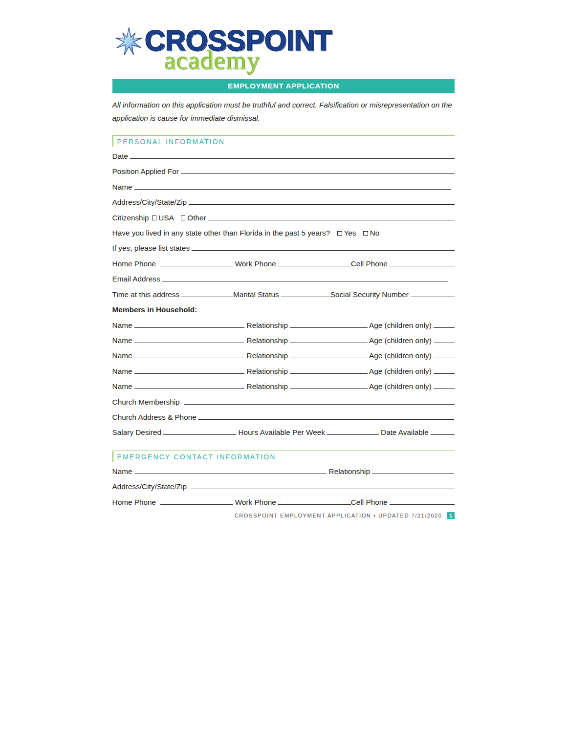CROSSPOINT
academy
EMPLOYMENT APPLICATION
All information on this application must be truthful and correct. Falsification or misrepresentation on the application is cause for immediate dismissal.
PERSONAL INFORMATION
Date
Position Applied For
Name
Address/City/State/Zip
Citizenship USA Other
Have you lived in any state other than Florida in the past 5 years? Yes No
If yes, please list states
Home Phone Work Phone Cell Phone
Email Address
Time at this address Marital Status Social Security Number
Members in Household:
Name Relationship Age (children only)
Name Relationship Age (children only)
Name Relationship Age (children only)
Name Relationship Age (children only)
Name Relationship Age (children only)
Church Membership
Church Address & Phone
Salary Desired Hours Available Per Week Date Available
EMERGENCY CONTACT INFORMATION
Name Relationship
Address/City/State/Zip
Home Phone Work Phone Cell Phone
CROSSPOINT EMPLOYMENT APPLICATION • UPDATED 7/21/2020 1